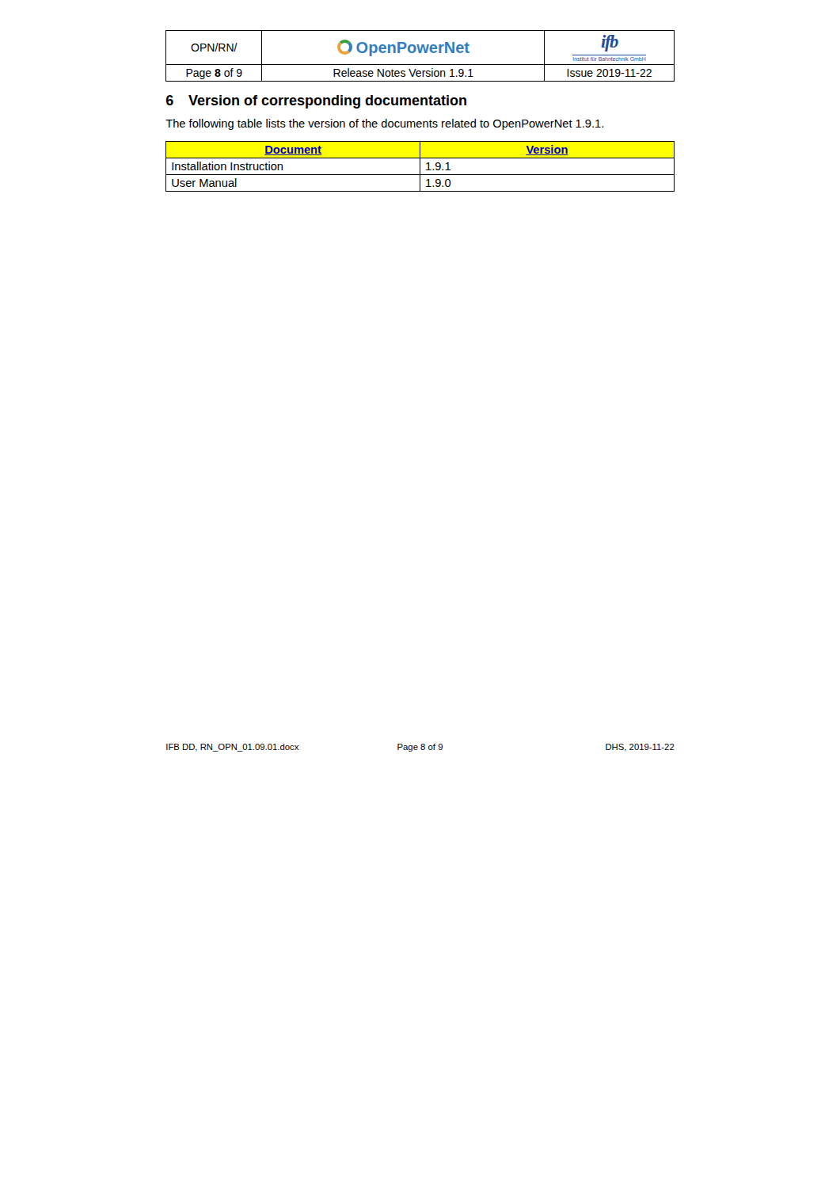| OPN/RN/ | Open Power Net | ifb Institut für Bahntechnik GmbH |
| Page 8 of 9 | Release Notes Version 1.9.1 | Issue 2019-11-22 |
6 Version of corresponding documentation
The following table lists the version of the documents related to OpenPowerNet 1.9.1.
| Document | Version |
| --- | --- |
| Installation Instruction | 1.9.1 |
| User Manual | 1.9.0 |
IFB DD, RN_OPN_01.09.01.docx
Page 8 of 9
DHS, 2019-11-22